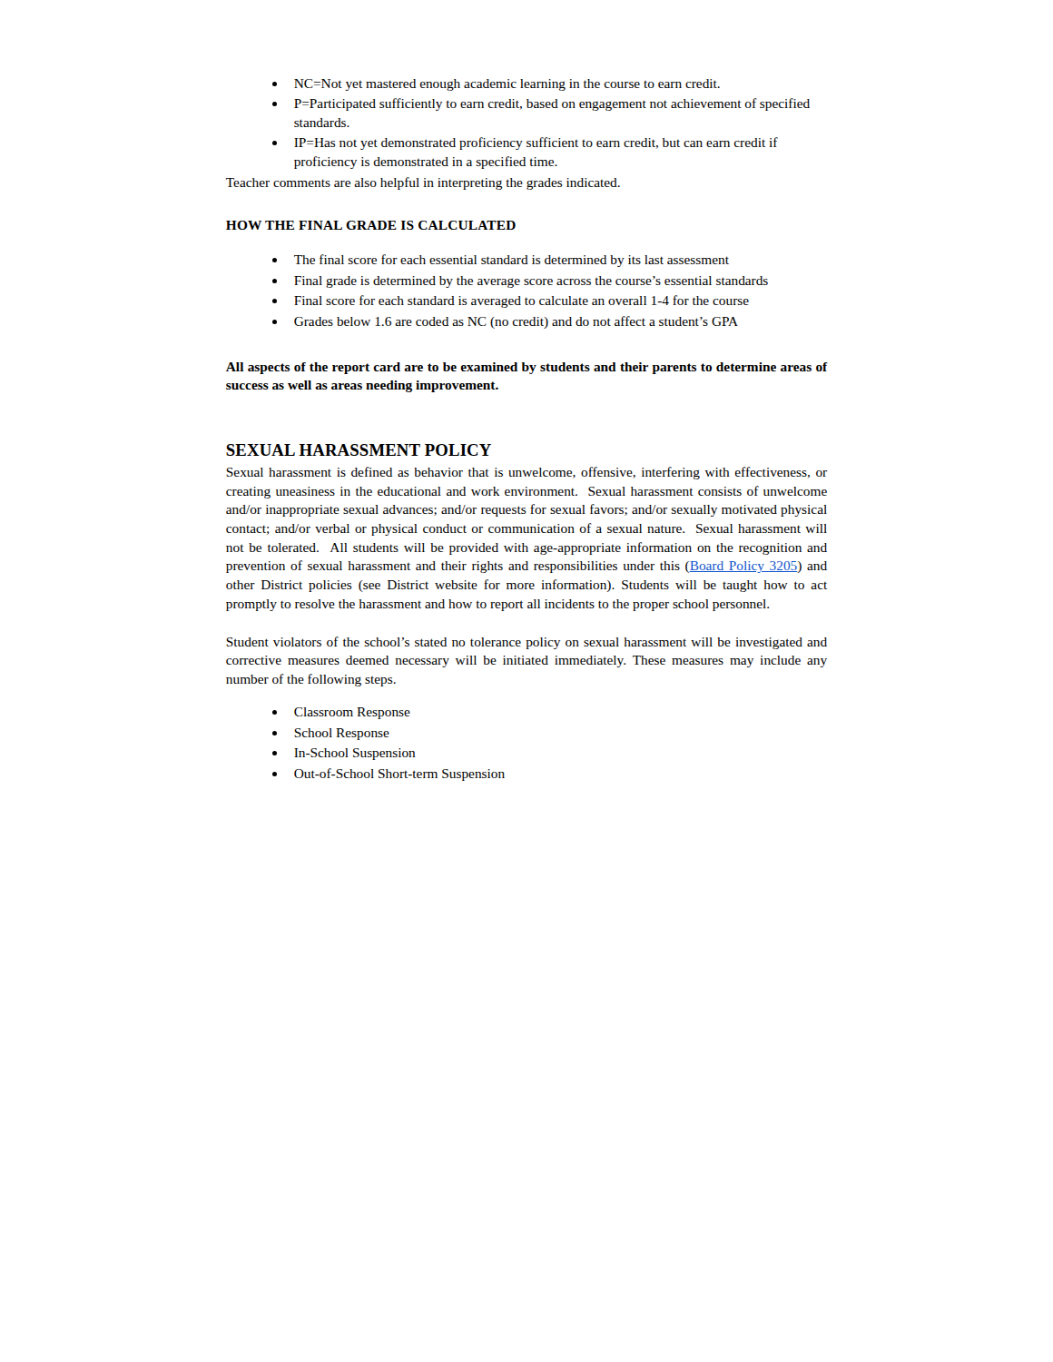NC=Not yet mastered enough academic learning in the course to earn credit.
P=Participated sufficiently to earn credit, based on engagement not achievement of specified standards.
IP=Has not yet demonstrated proficiency sufficient to earn credit, but can earn credit if proficiency is demonstrated in a specified time.
Teacher comments are also helpful in interpreting the grades indicated.
HOW THE FINAL GRADE IS CALCULATED
The final score for each essential standard is determined by its last assessment
Final grade is determined by the average score across the course’s essential standards
Final score for each standard is averaged to calculate an overall 1-4 for the course
Grades below 1.6 are coded as NC (no credit) and do not affect a student’s GPA
All aspects of the report card are to be examined by students and their parents to determine areas of success as well as areas needing improvement.
SEXUAL HARASSMENT POLICY
Sexual harassment is defined as behavior that is unwelcome, offensive, interfering with effectiveness, or creating uneasiness in the educational and work environment. Sexual harassment consists of unwelcome and/or inappropriate sexual advances; and/or requests for sexual favors; and/or sexually motivated physical contact; and/or verbal or physical conduct or communication of a sexual nature. Sexual harassment will not be tolerated. All students will be provided with age-appropriate information on the recognition and prevention of sexual harassment and their rights and responsibilities under this (Board Policy 3205) and other District policies (see District website for more information). Students will be taught how to act promptly to resolve the harassment and how to report all incidents to the proper school personnel.
Student violators of the school’s stated no tolerance policy on sexual harassment will be investigated and corrective measures deemed necessary will be initiated immediately. These measures may include any number of the following steps.
Classroom Response
School Response
In-School Suspension
Out-of-School Short-term Suspension